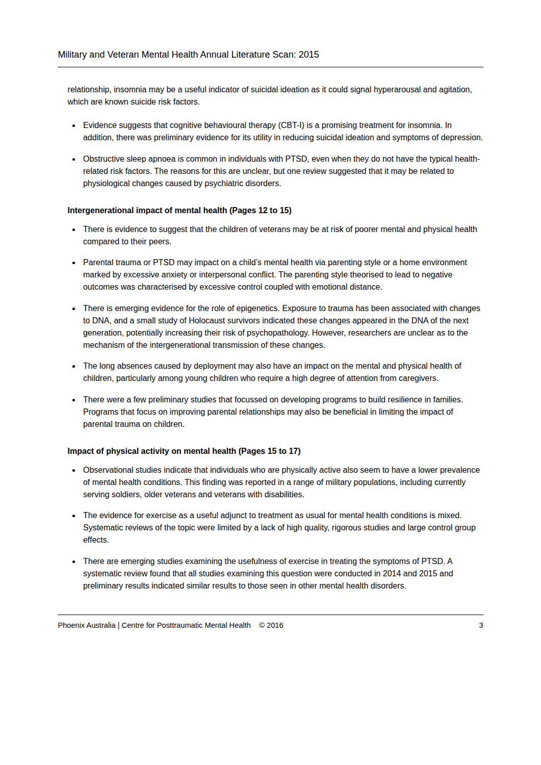Military and Veteran Mental Health Annual Literature Scan: 2015
relationship, insomnia may be a useful indicator of suicidal ideation as it could signal hyperarousal and agitation, which are known suicide risk factors.
Evidence suggests that cognitive behavioural therapy (CBT-I) is a promising treatment for insomnia. In addition, there was preliminary evidence for its utility in reducing suicidal ideation and symptoms of depression.
Obstructive sleep apnoea is common in individuals with PTSD, even when they do not have the typical health-related risk factors. The reasons for this are unclear, but one review suggested that it may be related to physiological changes caused by psychiatric disorders.
Intergenerational impact of mental health (Pages 12 to 15)
There is evidence to suggest that the children of veterans may be at risk of poorer mental and physical health compared to their peers.
Parental trauma or PTSD may impact on a child’s mental health via parenting style or a home environment marked by excessive anxiety or interpersonal conflict. The parenting style theorised to lead to negative outcomes was characterised by excessive control coupled with emotional distance.
There is emerging evidence for the role of epigenetics. Exposure to trauma has been associated with changes to DNA, and a small study of Holocaust survivors indicated these changes appeared in the DNA of the next generation, potentially increasing their risk of psychopathology. However, researchers are unclear as to the mechanism of the intergenerational transmission of these changes.
The long absences caused by deployment may also have an impact on the mental and physical health of children, particularly among young children who require a high degree of attention from caregivers.
There were a few preliminary studies that focussed on developing programs to build resilience in families. Programs that focus on improving parental relationships may also be beneficial in limiting the impact of parental trauma on children.
Impact of physical activity on mental health (Pages 15 to 17)
Observational studies indicate that individuals who are physically active also seem to have a lower prevalence of mental health conditions. This finding was reported in a range of military populations, including currently serving soldiers, older veterans and veterans with disabilities.
The evidence for exercise as a useful adjunct to treatment as usual for mental health conditions is mixed. Systematic reviews of the topic were limited by a lack of high quality, rigorous studies and large control group effects.
There are emerging studies examining the usefulness of exercise in treating the symptoms of PTSD. A systematic review found that all studies examining this question were conducted in 2014 and 2015 and preliminary results indicated similar results to those seen in other mental health disorders.
Phoenix Australia | Centre for Posttraumatic Mental Health © 2016 3